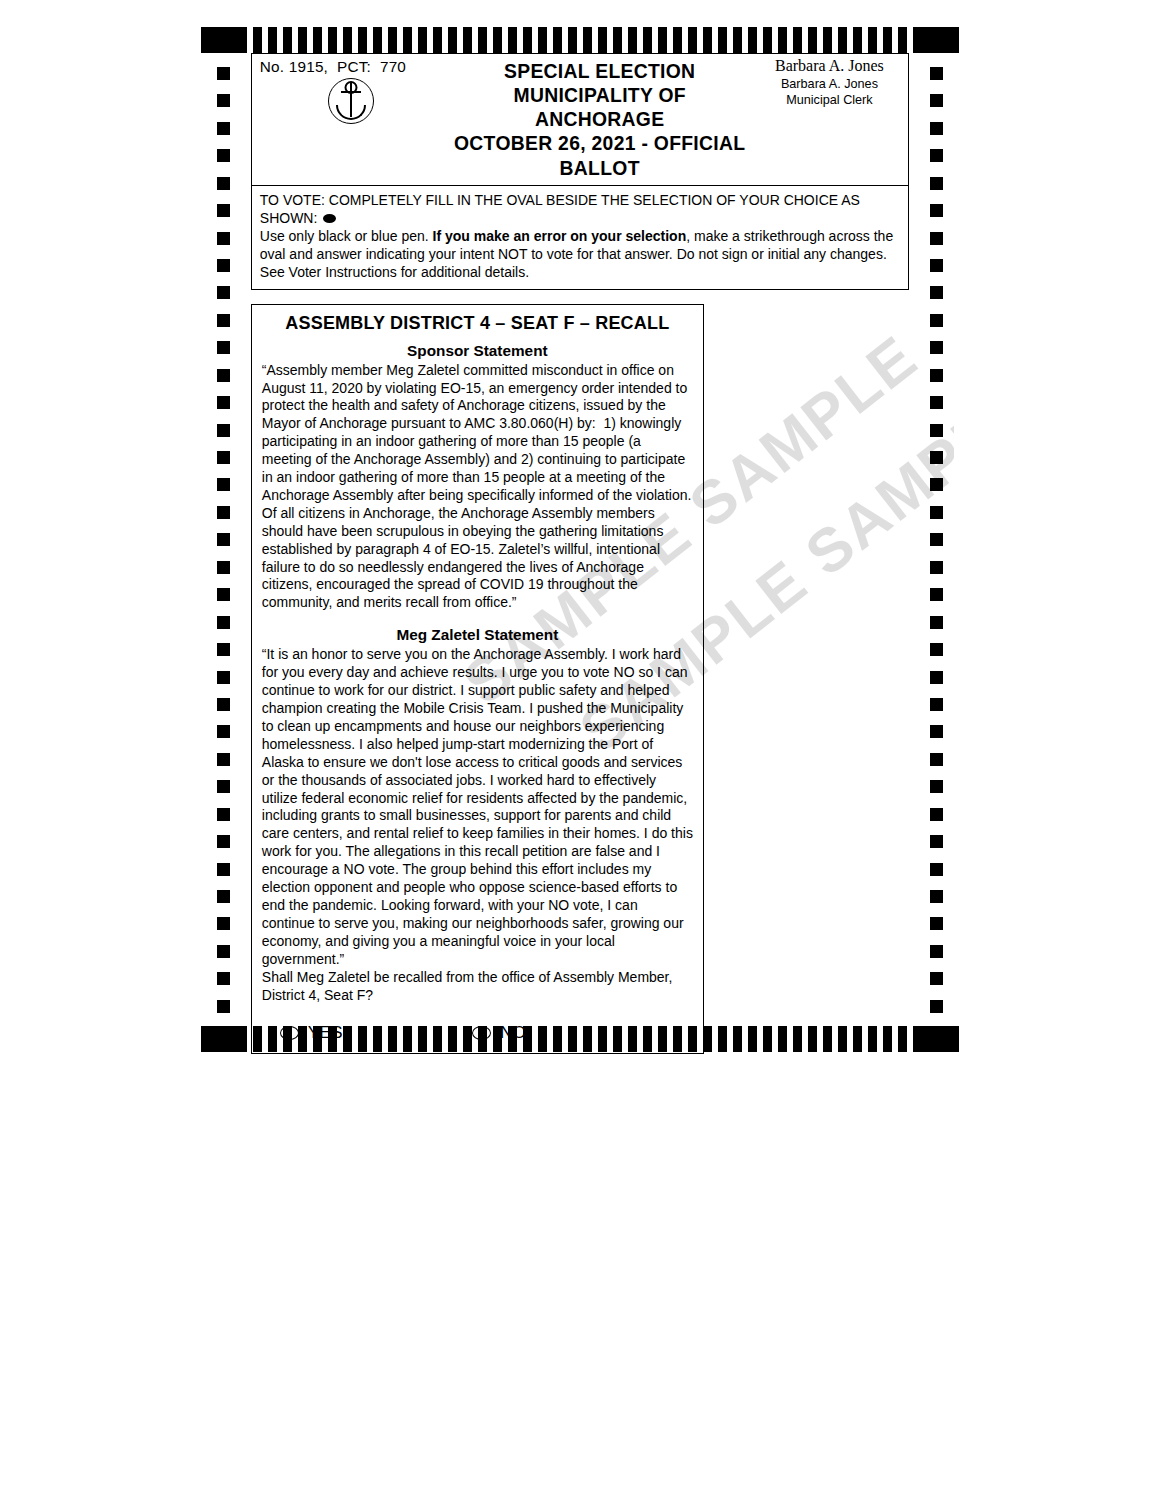No. 1915, PCT: 770
SPECIAL ELECTION
MUNICIPALITY OF ANCHORAGE
OCTOBER 26, 2021 - OFFICIAL BALLOT
Barbara A. Jones
Barbara A. Jones
Municipal Clerk
TO VOTE: COMPLETELY FILL IN THE OVAL BESIDE THE SELECTION OF YOUR CHOICE AS SHOWN:
Use only black or blue pen. If you make an error on your selection, make a strikethrough across the oval and answer indicating your intent NOT to vote for that answer. Do not sign or initial any changes. See Voter Instructions for additional details.
ASSEMBLY DISTRICT 4 – SEAT F – RECALL
Sponsor Statement
“Assembly member Meg Zaletel committed misconduct in office on August 11, 2020 by violating EO-15, an emergency order intended to protect the health and safety of Anchorage citizens, issued by the Mayor of Anchorage pursuant to AMC 3.80.060(H) by: 1) knowingly participating in an indoor gathering of more than 15 people (a meeting of the Anchorage Assembly) and 2) continuing to participate in an indoor gathering of more than 15 people at a meeting of the Anchorage Assembly after being specifically informed of the violation. Of all citizens in Anchorage, the Anchorage Assembly members should have been scrupulous in obeying the gathering limitations established by paragraph 4 of EO-15. Zaletel’s willful, intentional failure to do so needlessly endangered the lives of Anchorage citizens, encouraged the spread of COVID 19 throughout the community, and merits recall from office.”
Meg Zaletel Statement
“It is an honor to serve you on the Anchorage Assembly. I work hard for you every day and achieve results. I urge you to vote NO so I can continue to work for our district. I support public safety and helped champion creating the Mobile Crisis Team. I pushed the Municipality to clean up encampments and house our neighbors experiencing homelessness. I also helped jump-start modernizing the Port of Alaska to ensure we don't lose access to critical goods and services or the thousands of associated jobs. I worked hard to effectively utilize federal economic relief for residents affected by the pandemic, including grants to small businesses, support for parents and child care centers, and rental relief to keep families in their homes. I do this work for you. The allegations in this recall petition are false and I encourage a NO vote. The group behind this effort includes my election opponent and people who oppose science-based efforts to end the pandemic. Looking forward, with your NO vote, I can continue to serve you, making our neighborhoods safer, growing our economy, and giving you a meaningful voice in your local government.”
Shall Meg Zaletel be recalled from the office of Assembly Member, District 4, Seat F?
YES
NO
SAMPLE SAMPLE SAMPLE SAMPLE